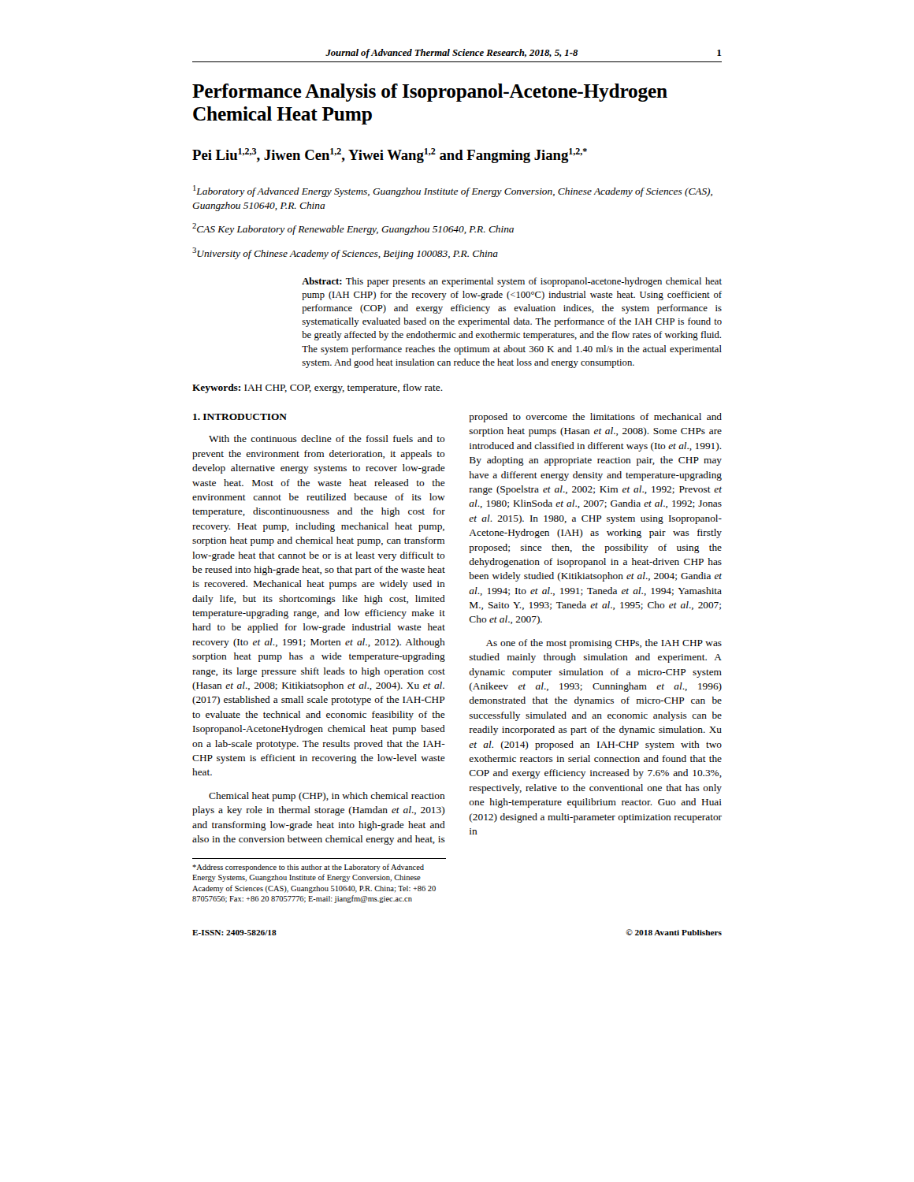Journal of Advanced Thermal Science Research, 2018, 5, 1-8 1
Performance Analysis of Isopropanol-Acetone-Hydrogen Chemical Heat Pump
Pei Liu1,2,3, Jiwen Cen1,2, Yiwei Wang1,2 and Fangming Jiang1,2,*
1Laboratory of Advanced Energy Systems, Guangzhou Institute of Energy Conversion, Chinese Academy of Sciences (CAS), Guangzhou 510640, P.R. China
2CAS Key Laboratory of Renewable Energy, Guangzhou 510640, P.R. China
3University of Chinese Academy of Sciences, Beijing 100083, P.R. China
Abstract: This paper presents an experimental system of isopropanol-acetone-hydrogen chemical heat pump (IAH CHP) for the recovery of low-grade (<100°C) industrial waste heat. Using coefficient of performance (COP) and exergy efficiency as evaluation indices, the system performance is systematically evaluated based on the experimental data. The performance of the IAH CHP is found to be greatly affected by the endothermic and exothermic temperatures, and the flow rates of working fluid. The system performance reaches the optimum at about 360 K and 1.40 ml/s in the actual experimental system. And good heat insulation can reduce the heat loss and energy consumption.
Keywords: IAH CHP, COP, exergy, temperature, flow rate.
1. INTRODUCTION
With the continuous decline of the fossil fuels and to prevent the environment from deterioration, it appeals to develop alternative energy systems to recover low-grade waste heat. Most of the waste heat released to the environment cannot be reutilized because of its low temperature, discontinuousness and the high cost for recovery. Heat pump, including mechanical heat pump, sorption heat pump and chemical heat pump, can transform low-grade heat that cannot be or is at least very difficult to be reused into high-grade heat, so that part of the waste heat is recovered. Mechanical heat pumps are widely used in daily life, but its shortcomings like high cost, limited temperature-upgrading range, and low efficiency make it hard to be applied for low-grade industrial waste heat recovery (Ito et al., 1991; Morten et al., 2012). Although sorption heat pump has a wide temperature-upgrading range, its large pressure shift leads to high operation cost (Hasan et al., 2008; Kitikiatsophon et al., 2004). Xu et al. (2017) established a small scale prototype of the IAH-CHP to evaluate the technical and economic feasibility of the Isopropanol-AcetoneHydrogen chemical heat pump based on a lab-scale prototype. The results proved that the IAH-CHP system is efficient in recovering the low-level waste heat.
Chemical heat pump (CHP), in which chemical reaction plays a key role in thermal storage (Hamdan et al., 2013) and transforming low-grade heat into high-grade heat and also in the conversion between chemical energy and heat, is proposed to overcome the limitations of mechanical and sorption heat pumps (Hasan et al., 2008). Some CHPs are introduced and classified in different ways (Ito et al., 1991). By adopting an appropriate reaction pair, the CHP may have a different energy density and temperature-upgrading range (Spoelstra et al., 2002; Kim et al., 1992; Prevost et al., 1980; KlinSoda et al., 2007; Gandia et al., 1992; Jonas et al. 2015). In 1980, a CHP system using Isopropanol-Acetone-Hydrogen (IAH) as working pair was firstly proposed; since then, the possibility of using the dehydrogenation of isopropanol in a heat-driven CHP has been widely studied (Kitikiatsophon et al., 2004; Gandia et al., 1994; Ito et al., 1991; Taneda et al., 1994; Yamashita M., Saito Y., 1993; Taneda et al., 1995; Cho et al., 2007; Cho et al., 2007).
As one of the most promising CHPs, the IAH CHP was studied mainly through simulation and experiment. A dynamic computer simulation of a micro-CHP system (Anikeev et al., 1993; Cunningham et al., 1996) demonstrated that the dynamics of micro-CHP can be successfully simulated and an economic analysis can be readily incorporated as part of the dynamic simulation. Xu et al. (2014) proposed an IAH-CHP system with two exothermic reactors in serial connection and found that the COP and exergy efficiency increased by 7.6% and 10.3%, respectively, relative to the conventional one that has only one high-temperature equilibrium reactor. Guo and Huai (2012) designed a multi-parameter optimization recuperator in
*Address correspondence to this author at the Laboratory of Advanced Energy Systems, Guangzhou Institute of Energy Conversion, Chinese Academy of Sciences (CAS), Guangzhou 510640, P.R. China; Tel: +86 20 87057656; Fax: +86 20 87057776; E-mail: jiangfm@ms.giec.ac.cn
E-ISSN: 2409-5826/18 © 2018 Avanti Publishers